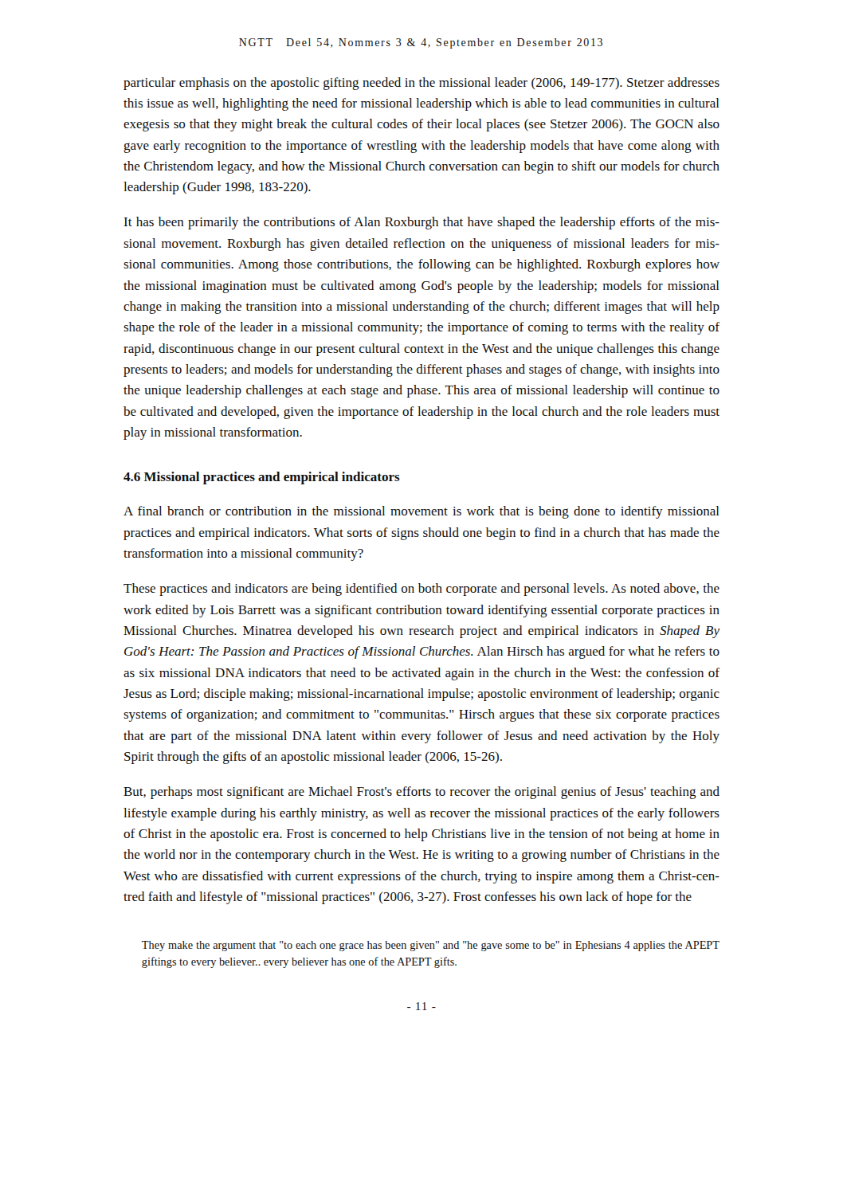NGTT Deel 54, Nommers 3 & 4, September en Desember 2013
particular emphasis on the apostolic gifting needed in the missional leader (2006, 149-177). Stetzer addresses this issue as well, highlighting the need for missional leadership which is able to lead communities in cultural exegesis so that they might break the cultural codes of their local places (see Stetzer 2006). The GOCN also gave early recognition to the importance of wrestling with the leadership models that have come along with the Christendom legacy, and how the Missional Church conversation can begin to shift our models for church leadership (Guder 1998, 183-220).
It has been primarily the contributions of Alan Roxburgh that have shaped the leadership efforts of the missional movement. Roxburgh has given detailed reflection on the uniqueness of missional leaders for missional communities. Among those contributions, the following can be highlighted. Roxburgh explores how the missional imagination must be cultivated among God's people by the leadership; models for missional change in making the transition into a missional understanding of the church; different images that will help shape the role of the leader in a missional community; the importance of coming to terms with the reality of rapid, discontinuous change in our present cultural context in the West and the unique challenges this change presents to leaders; and models for understanding the different phases and stages of change, with insights into the unique leadership challenges at each stage and phase. This area of missional leadership will continue to be cultivated and developed, given the importance of leadership in the local church and the role leaders must play in missional transformation.
4.6 Missional practices and empirical indicators
A final branch or contribution in the missional movement is work that is being done to identify missional practices and empirical indicators. What sorts of signs should one begin to find in a church that has made the transformation into a missional community?
These practices and indicators are being identified on both corporate and personal levels. As noted above, the work edited by Lois Barrett was a significant contribution toward identifying essential corporate practices in Missional Churches. Minatrea developed his own research project and empirical indicators in Shaped By God's Heart: The Passion and Practices of Missional Churches. Alan Hirsch has argued for what he refers to as six missional DNA indicators that need to be activated again in the church in the West: the confession of Jesus as Lord; disciple making; missional-incarnational impulse; apostolic environment of leadership; organic systems of organization; and commitment to "communitas." Hirsch argues that these six corporate practices that are part of the missional DNA latent within every follower of Jesus and need activation by the Holy Spirit through the gifts of an apostolic missional leader (2006, 15-26).
But, perhaps most significant are Michael Frost's efforts to recover the original genius of Jesus' teaching and lifestyle example during his earthly ministry, as well as recover the missional practices of the early followers of Christ in the apostolic era. Frost is concerned to help Christians live in the tension of not being at home in the world nor in the contemporary church in the West. He is writing to a growing number of Christians in the West who are dissatisfied with current expressions of the church, trying to inspire among them a Christ-centred faith and lifestyle of "missional practices" (2006, 3-27). Frost confesses his own lack of hope for the
They make the argument that "to each one grace has been given" and "he gave some to be" in Ephesians 4 applies the APEPT giftings to every believer.. every believer has one of the APEPT gifts.
- 11 -